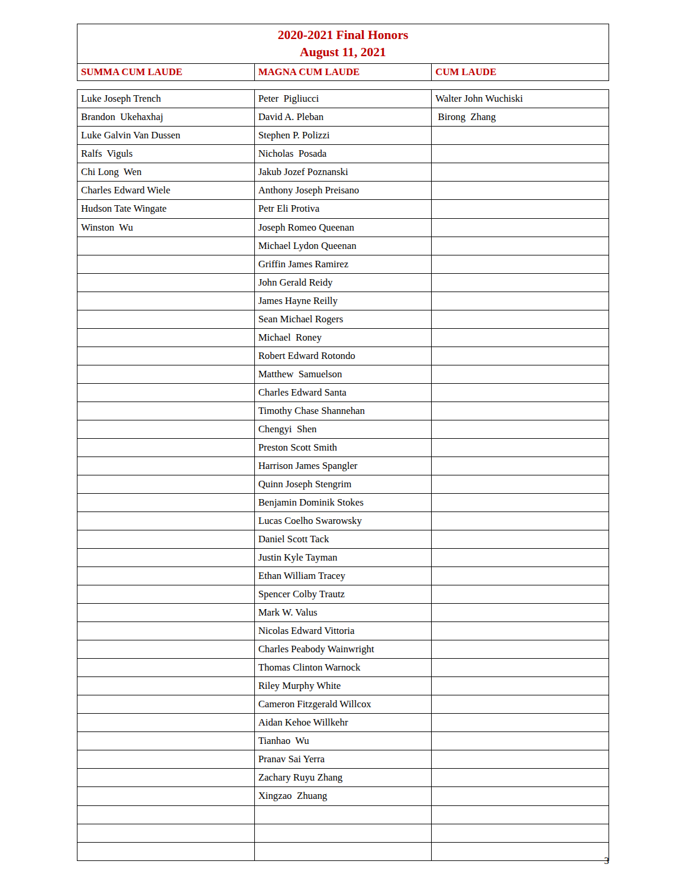| 2020-2021 Final Honors August 11, 2021 |
| SUMMA CUM LAUDE | MAGNA CUM LAUDE | CUM LAUDE |
| Luke Joseph Trench | Peter Pigliucci | Walter John Wuchiski |
| Brandon Ukehaxhaj | David A. Pleban | Birong Zhang |
| Luke Galvin Van Dussen | Stephen P. Polizzi | |
| Ralfs Viguls | Nicholas Posada | |
| Chi Long Wen | Jakub Jozef Poznanski | |
| Charles Edward Wiele | Anthony Joseph Preisano | |
| Hudson Tate Wingate | Petr Eli Protiva | |
| Winston Wu | Joseph Romeo Queenan | |
| | Michael Lydon Queenan | |
| | Griffin James Ramirez | |
| | John Gerald Reidy | |
| | James Hayne Reilly | |
| | Sean Michael Rogers | |
| | Michael Roney | |
| | Robert Edward Rotondo | |
| | Matthew Samuelson | |
| | Charles Edward Santa | |
| | Timothy Chase Shannehan | |
| | Chengyi Shen | |
| | Preston Scott Smith | |
| | Harrison James Spangler | |
| | Quinn Joseph Stengrim | |
| | Benjamin Dominik Stokes | |
| | Lucas Coelho Swarowsky | |
| | Daniel Scott Tack | |
| | Justin Kyle Tayman | |
| | Ethan William Tracey | |
| | Spencer Colby Trautz | |
| | Mark W. Valus | |
| | Nicolas Edward Vittoria | |
| | Charles Peabody Wainwright | |
| | Thomas Clinton Warnock | |
| | Riley Murphy White | |
| | Cameron Fitzgerald Willcox | |
| | Aidan Kehoe Willkehr | |
| | Tianhao Wu | |
| | Pranav Sai Yerra | |
| | Zachary Ruyu Zhang | |
| | Xingzao Zhuang | |
3